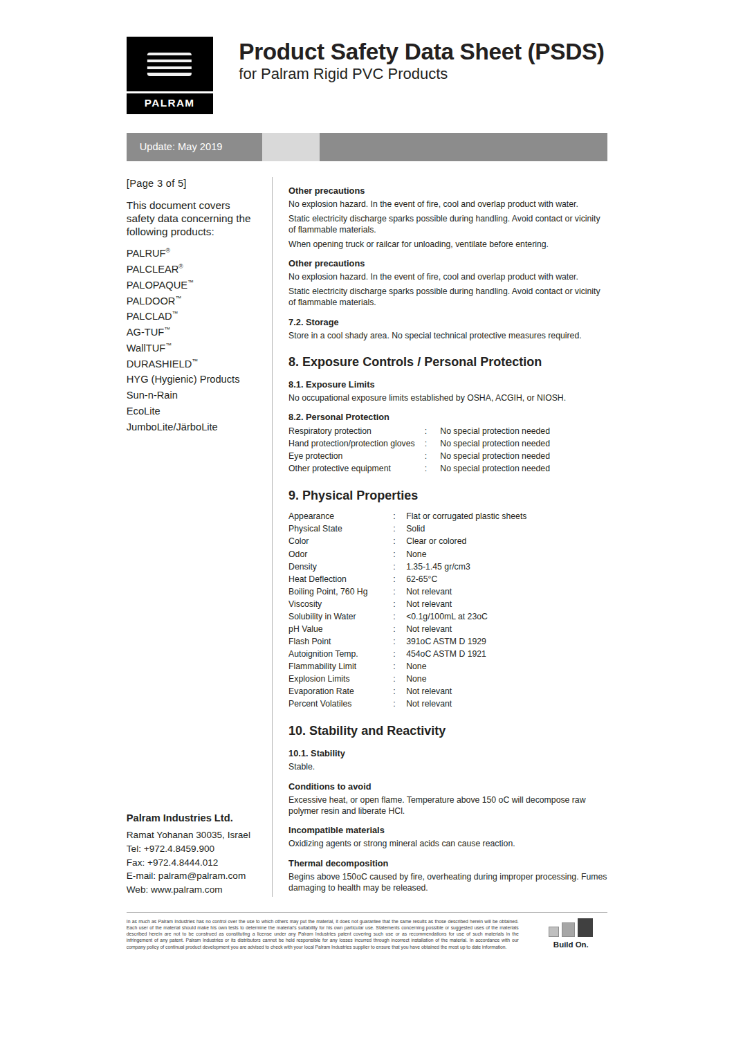PALRAM
Product Safety Data Sheet (PSDS)
for Palram Rigid PVC Products
Update: May 2019
[Page 3 of 5]
This document covers safety data concerning the following products:
PALRUF®
PALCLEAR®
PALOPAQUE™
PALDOOR™
PALCLAD™
AG-TUF™
WallTUF™
DURASHIELD™
HYG (Hygienic) Products
Sun-n-Rain
EcoLite
JumboLite/JärboLite
Palram Industries Ltd. Ramat Yohanan 30035, Israel
Tel: +972.4.8459.900
Fax: +972.4.8444.012
E-mail: palram@palram.com
Web: www.palram.com
Other precautions
No explosion hazard. In the event of fire, cool and overlap product with water.
Static electricity discharge sparks possible during handling. Avoid contact or vicinity of flammable materials.
When opening truck or railcar for unloading, ventilate before entering.
Other precautions
No explosion hazard. In the event of fire, cool and overlap product with water.
Static electricity discharge sparks possible during handling. Avoid contact or vicinity of flammable materials.
7.2. Storage
Store in a cool shady area. No special technical protective measures required.
8. Exposure Controls / Personal Protection
8.1. Exposure Limits
No occupational exposure limits established by OSHA, ACGIH, or NIOSH.
8.2. Personal Protection
| Respiratory protection | : | No special protection needed |
| Hand protection/protection gloves | : | No special protection needed |
| Eye protection | : | No special protection needed |
| Other protective equipment | : | No special protection needed |
9. Physical Properties
| Appearance | : | Flat or corrugated plastic sheets |
| Physical State | : | Solid |
| Color | : | Clear or colored |
| Odor | : | None |
| Density | : | 1.35-1.45 gr/cm3 |
| Heat Deflection | : | 62-65°C |
| Boiling Point, 760 Hg | : | Not relevant |
| Viscosity | : | Not relevant |
| Solubility in Water | : | <0.1g/100mL at 23oC |
| pH Value | : | Not relevant |
| Flash Point | : | 391oC ASTM D 1929 |
| Autoignition Temp. | : | 454oC ASTM D 1921 |
| Flammability Limit | : | None |
| Explosion Limits | : | None |
| Evaporation Rate | : | Not relevant |
| Percent Volatiles | : | Not relevant |
10. Stability and Reactivity
10.1. Stability
Stable.
Conditions to avoid
Excessive heat, or open flame. Temperature above 150 oC will decompose raw polymer resin and liberate HCl.
Incompatible materials
Oxidizing agents or strong mineral acids can cause reaction.
Thermal decomposition
Begins above 150oC caused by fire, overheating during improper processing. Fumes damaging to health may be released.
In as much as Palram Industries has no control over the use to which others may put the material, it does not guarantee that the same results as those described herein will be obtained. Each user of the material should make his own tests to determine the material's suitability for his own particular use. Statements concerning possible or suggested uses of the materials described herein are not to be construed as constituting a license under any Palram Industries patent covering such use or as recommendations for use of such materials in the infringement of any patent. Palram Industries or its distributors cannot be held responsible for any losses incurred through incorrect installation of the material. In accordance with our company policy of continual product development you are advised to check with your local Palram Industries supplier to ensure that you have obtained the most up to date information.
Build On.